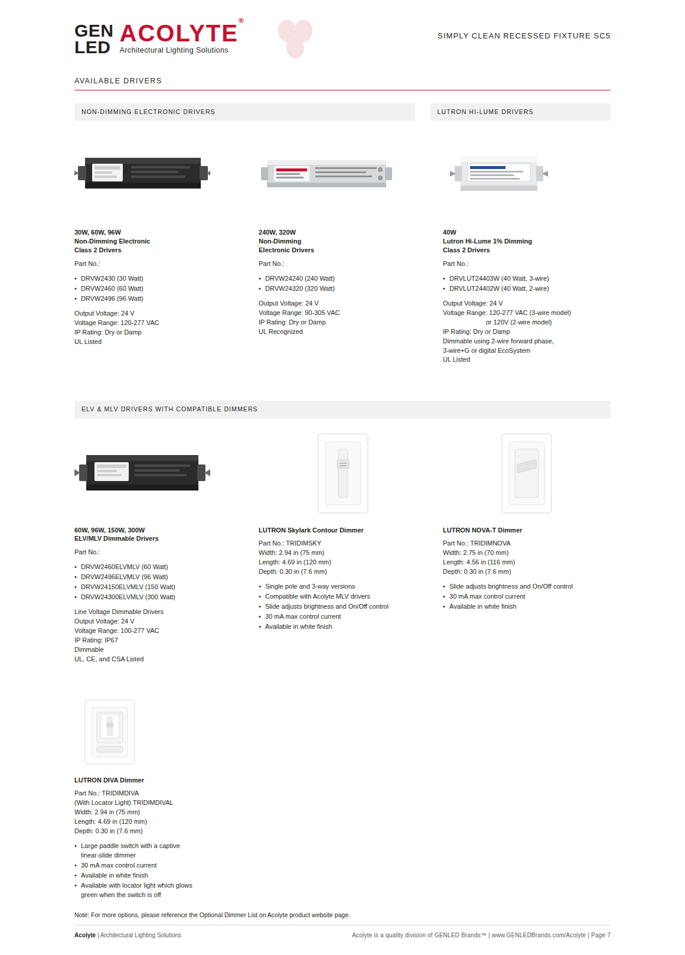GEN LED
ACOLYTE®
Architectural Lighting Solutions
SIMPLY CLEAN RECESSED FIXTURE SC5
Available Drivers
Non-Dimming Electronic Drivers
Lutron Hi-Lume Drivers
30W, 60W, 96W
Non-Dimming Electronic
Class 2 Drivers
Part No.:
DRVW2430 (30 Watt)
DRVW2460 (60 Watt)
DRVW2496 (96 Watt)
Output Voltage: 24 V
Voltage Range: 120-277 VAC
IP Rating: Dry or Damp
UL Listed
240W, 320W
Non-Dimming
Electronic Drivers
Part No.:
DRVW24240 (240 Watt)
DRVW24320 (320 Watt)
Output Voltage: 24 V
Voltage Range: 90-305 VAC
IP Rating: Dry or Damp
UL Recognized
40W
Lutron Hi-Lume 1% Dimming
Class 2 Drivers
Part No.:
DRVLUT24403W (40 Watt, 3-wire)
DRVLUT24402W (40 Watt, 2-wire)
Output Voltage: 24 V
Voltage Range: 120-277 VAC (3-wire model)
or 120V (2-wire model)
IP Rating: Dry or Damp
Dimmable using 2-wire forward phase,
3-wire+G or digital EcoSystem
UL Listed
ELV & MLV Drivers with Compatible Dimmers
60W, 96W, 150W, 300W
ELV/MLV Dimmable Drivers
Part No.:
DRVW2460ELVMLV (60 Watt)
DRVW2496ELVMLV (96 Watt)
DRVW24150ELVMLV (150 Watt)
DRVW24300ELVMLV (300 Watt)
Line Voltage Dimmable Drivers
Output Voltage: 24 V
Voltage Range: 100-277 VAC
IP Rating: IP67
Dimmable
UL, CE, and CSA Listed
LUTRON Skylark Contour Dimmer
Part No.: TRIDIMSKY
Width: 2.94 in (75 mm)
Length: 4.69 in (120 mm)
Depth: 0.30 in (7.6 mm)
Single pole and 3-way versions
Compatible with Acolyte MLV drivers
Slide adjusts brightness and On/Off control
30 mA max control current
Available in white finish
LUTRON NOVA-T Dimmer
Part No.: TRIDIMNOVA
Width: 2.75 in (70 mm)
Length: 4.56 in (116 mm)
Depth: 0.30 in (7.6 mm)
Slide adjusts brightness and On/Off control
30 mA max control current
Available in white finish
LUTRON DIVA Dimmer
Part No.: TRIDIMDIVA
(With Locator Light) TRIDIMDIVAL
Width: 2.94 in (75 mm)
Length: 4.69 in (120 mm)
Depth: 0.30 in (7.6 mm)
Large paddle switch with a captive
linear-slide dimmer
30 mA max control current
Available in white finish
Available with locator light which glows
green when the switch is off
Note: For more options, please reference the Optional Dimmer List on Acolyte product website page.
Acolyte | Architectural Lighting Solutions
Acolyte is a quality division of GENLED Brands™ | www.GENLEDBrands.com/Acolyte | Page 7